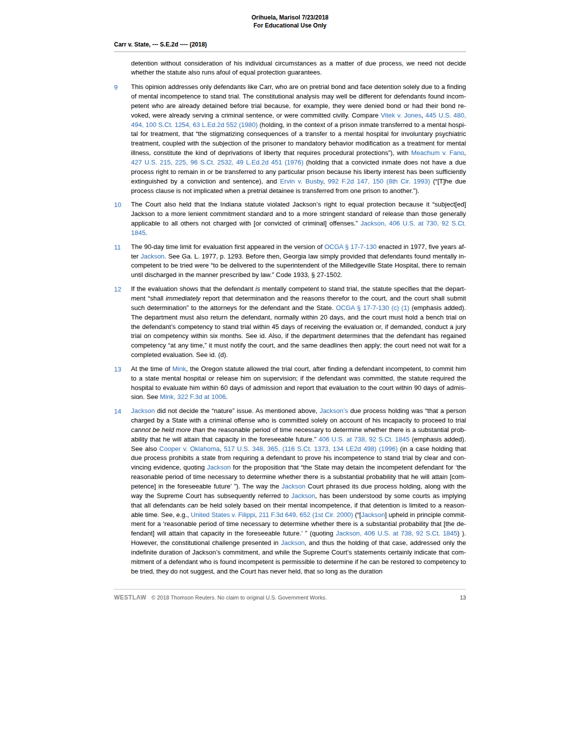Orihuela, Marisol 7/23/2018
For Educational Use Only
Carr v. State, --- S.E.2d ---- (2018)
detention without consideration of his individual circumstances as a matter of due process, we need not decide whether the statute also runs afoul of equal protection guarantees.
9
This opinion addresses only defendants like Carr, who are on pretrial bond and face detention solely due to a finding of mental incompetence to stand trial. The constitutional analysis may well be different for defendants found incompetent who are already detained before trial because, for example, they were denied bond or had their bond revoked, were already serving a criminal sentence, or were committed civilly. Compare Vitek v. Jones, 445 U.S. 480, 494, 100 S.Ct. 1254, 63 L.Ed.2d 552 (1980) (holding, in the context of a prison inmate transferred to a mental hospital for treatment, that “the stigmatizing consequences of a transfer to a mental hospital for involuntary psychiatric treatment, coupled with the subjection of the prisoner to mandatory behavior modification as a treatment for mental illness, constitute the kind of deprivations of liberty that requires procedural protections”), with Meachum v. Fano, 427 U.S. 215, 225, 96 S.Ct. 2532, 49 L.Ed.2d 451 (1976) (holding that a convicted inmate does not have a due process right to remain in or be transferred to any particular prison because his liberty interest has been sufficiently extinguished by a conviction and sentence), and Ervin v. Busby, 992 F.2d 147, 150 (8th Cir. 1993) (“[T]he due process clause is not implicated when a pretrial detainee is transferred from one prison to another.”).
10
The Court also held that the Indiana statute violated Jackson’s right to equal protection because it “subject[ed] Jackson to a more lenient commitment standard and to a more stringent standard of release than those generally applicable to all others not charged with [or convicted of criminal] offenses.” Jackson, 406 U.S. at 730, 92 S.Ct. 1845.
11
The 90-day time limit for evaluation first appeared in the version of OCGA § 17-7-130 enacted in 1977, five years after Jackson. See Ga. L. 1977, p. 1293. Before then, Georgia law simply provided that defendants found mentally incompetent to be tried were “to be delivered to the superintendent of the Milledgeville State Hospital, there to remain until discharged in the manner prescribed by law.” Code 1933, § 27-1502.
12
If the evaluation shows that the defendant is mentally competent to stand trial, the statute specifies that the department “shall immediately report that determination and the reasons therefor to the court, and the court shall submit such determination” to the attorneys for the defendant and the State. OCGA § 17-7-130 (c) (1) (emphasis added). The department must also return the defendant, normally within 20 days, and the court must hold a bench trial on the defendant’s competency to stand trial within 45 days of receiving the evaluation or, if demanded, conduct a jury trial on competency within six months. See id. Also, if the department determines that the defendant has regained competency “at any time,” it must notify the court, and the same deadlines then apply; the court need not wait for a completed evaluation. See id. (d).
13
At the time of Mink, the Oregon statute allowed the trial court, after finding a defendant incompetent, to commit him to a state mental hospital or release him on supervision; if the defendant was committed, the statute required the hospital to evaluate him within 60 days of admission and report that evaluation to the court within 90 days of admission. See Mink, 322 F.3d at 1006.
14
Jackson did not decide the “nature” issue. As mentioned above, Jackson’s due process holding was “that a person charged by a State with a criminal offense who is committed solely on account of his incapacity to proceed to trial cannot be held more than the reasonable period of time necessary to determine whether there is a substantial probability that he will attain that capacity in the foreseeable future.” 406 U.S. at 738, 92 S.Ct. 1845 (emphasis added). See also Cooper v. Oklahoma, 517 U.S. 348, 365, (116 S.Ct. 1373, 134 LE2d 498) (1996) (in a case holding that due process prohibits a state from requiring a defendant to prove his incompetence to stand trial by clear and convincing evidence, quoting Jackson for the proposition that “the State may detain the incompetent defendant for ‘the reasonable period of time necessary to determine whether there is a substantial probability that he will attain [competence] in the foreseeable future’ ”). The way the Jackson Court phrased its due process holding, along with the way the Supreme Court has subsequently referred to Jackson, has been understood by some courts as implying that all defendants can be held solely based on their mental incompetence, if that detention is limited to a reasonable time. See, e.g., United States v. Filippi, 211 F.3d 649, 652 (1st Cir. 2000) (“[Jackson] upheld in principle commitment for a ‘reasonable period of time necessary to determine whether there is a substantial probability that [the defendant] will attain that capacity in the foreseeable future.’ ” (quoting Jackson, 406 U.S. at 738, 92 S.Ct. 1845) ). However, the constitutional challenge presented in Jackson, and thus the holding of that case, addressed only the indefinite duration of Jackson’s commitment, and while the Supreme Court’s statements certainly indicate that commitment of a defendant who is found incompetent is permissible to determine if he can be restored to competency to be tried, they do not suggest, and the Court has never held, that so long as the duration
WESTLAW © 2018 Thomson Reuters. No claim to original U.S. Government Works. 13